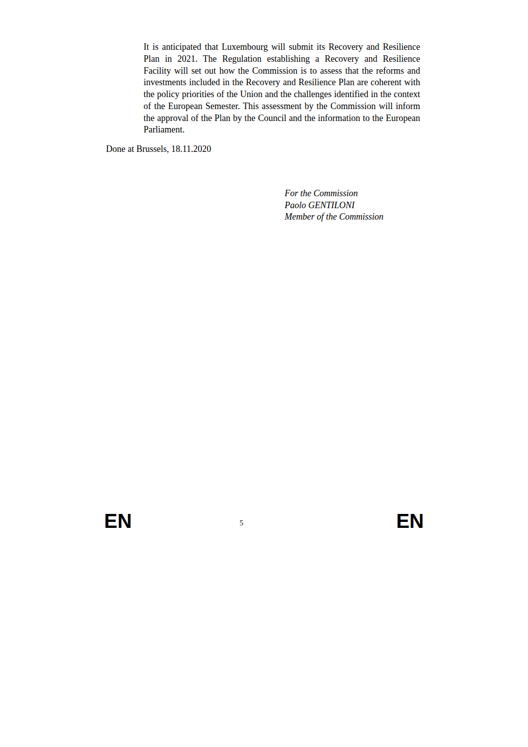It is anticipated that Luxembourg will submit its Recovery and Resilience Plan in 2021. The Regulation establishing a Recovery and Resilience Facility will set out how the Commission is to assess that the reforms and investments included in the Recovery and Resilience Plan are coherent with the policy priorities of the Union and the challenges identified in the context of the European Semester. This assessment by the Commission will inform the approval of the Plan by the Council and the information to the European Parliament.
Done at Brussels, 18.11.2020
For the Commission
Paolo GENTILONI
Member of the Commission
EN
5
EN